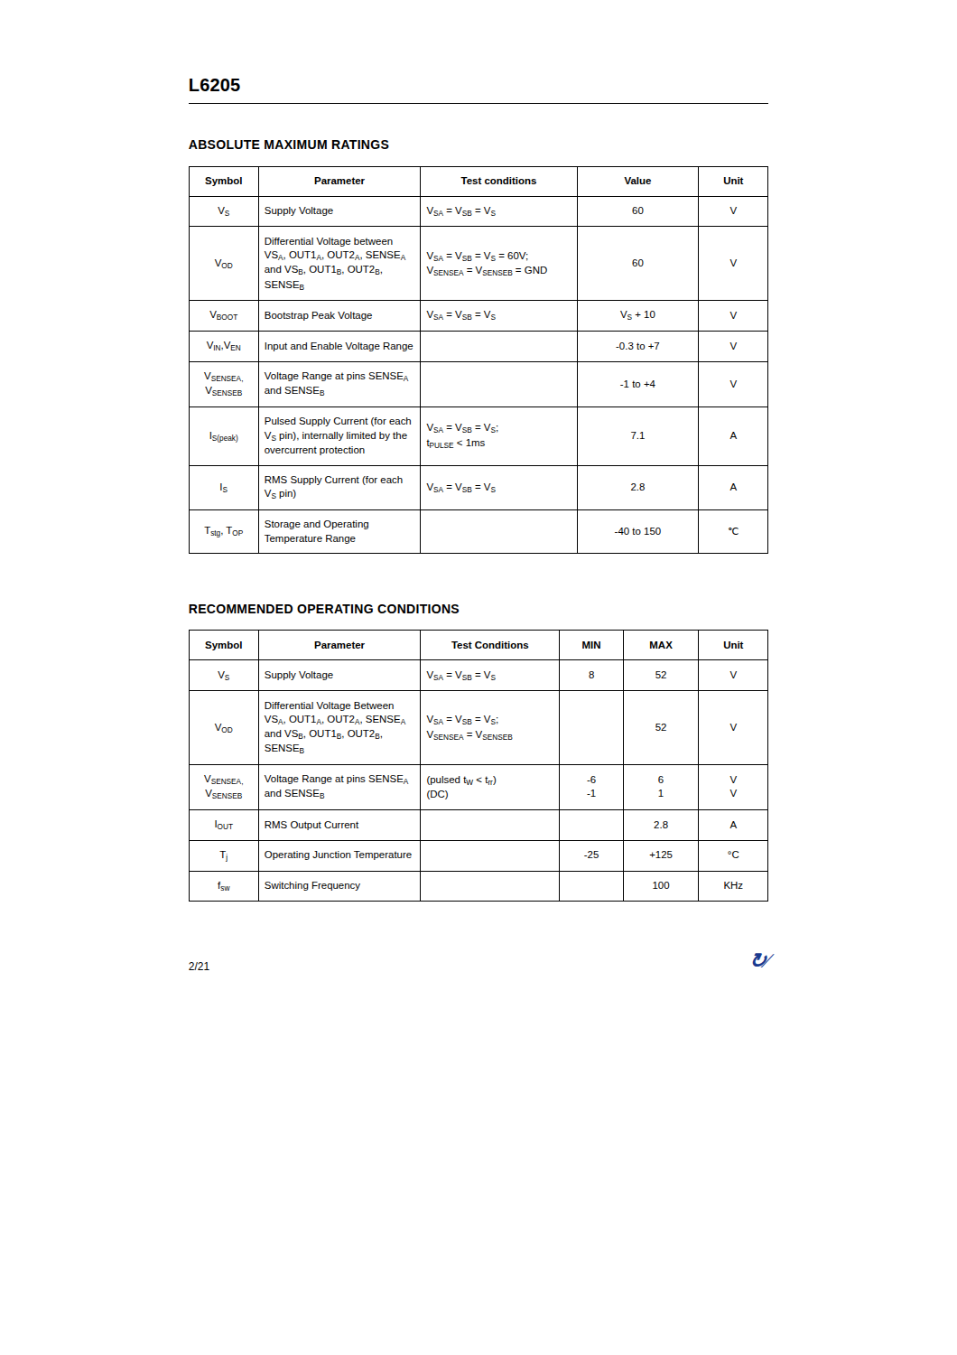L6205
ABSOLUTE MAXIMUM RATINGS
| Symbol | Parameter | Test conditions | Value | Unit |
| --- | --- | --- | --- | --- |
| V S | Supply Voltage | V SA = V SB = V S | 60 | V |
| V OD | Differential Voltage between VS A , OUT1 A , OUT2 A , SENSE A and VS B , OUT1 B , OUT2 B , SENSE B | V SA = V SB = V S = 60V; V SENSEA = V SENSEB = GND | 60 | V |
| V BOOT | Bootstrap Peak Voltage | V SA = V SB = V S | V S + 10 | V |
| V IN ,V EN | Input and Enable Voltage Range | | -0.3 to +7 | V |
| V SENSEA, V SENSEB | Voltage Range at pins SENSE A and SENSE B | | -1 to +4 | V |
| I S(peak) | Pulsed Supply Current (for each V S pin), internally limited by the overcurrent protection | V SA = V SB = V S ; t PULSE < 1ms | 7.1 | A |
| I S | RMS Supply Current (for each V S pin) | V SA = V SB = V S | 2.8 | A |
| T stg , T OP | Storage and Operating Temperature Range | | -40 to 150 | ℃ |
RECOMMENDED OPERATING CONDITIONS
| Symbol | Parameter | Test Conditions | MIN | MAX | Unit |
| --- | --- | --- | --- | --- | --- |
| V S | Supply Voltage | V SA = V SB = V S | 8 | 52 | V |
| V OD | Differential Voltage Between VS A , OUT1 A , OUT2 A , SENSE A and VS B , OUT1 B , OUT2 B , SENSE B | V SA = V SB = V S ; V SENSEA = V SENSEB | | 52 | V |
| V SENSEA, V SENSEB | Voltage Range at pins SENSE A and SENSE B | (pulsed t W < t rr ) (DC) | -6 -1 | 6 1 | V V |
| I OUT | RMS Output Current | | | 2.8 | A |
| T j | Operating Junction Temperature | | -25 | +125 | °C |
| f sw | Switching Frequency | | | 100 | KHz |
2/21
↻⁄